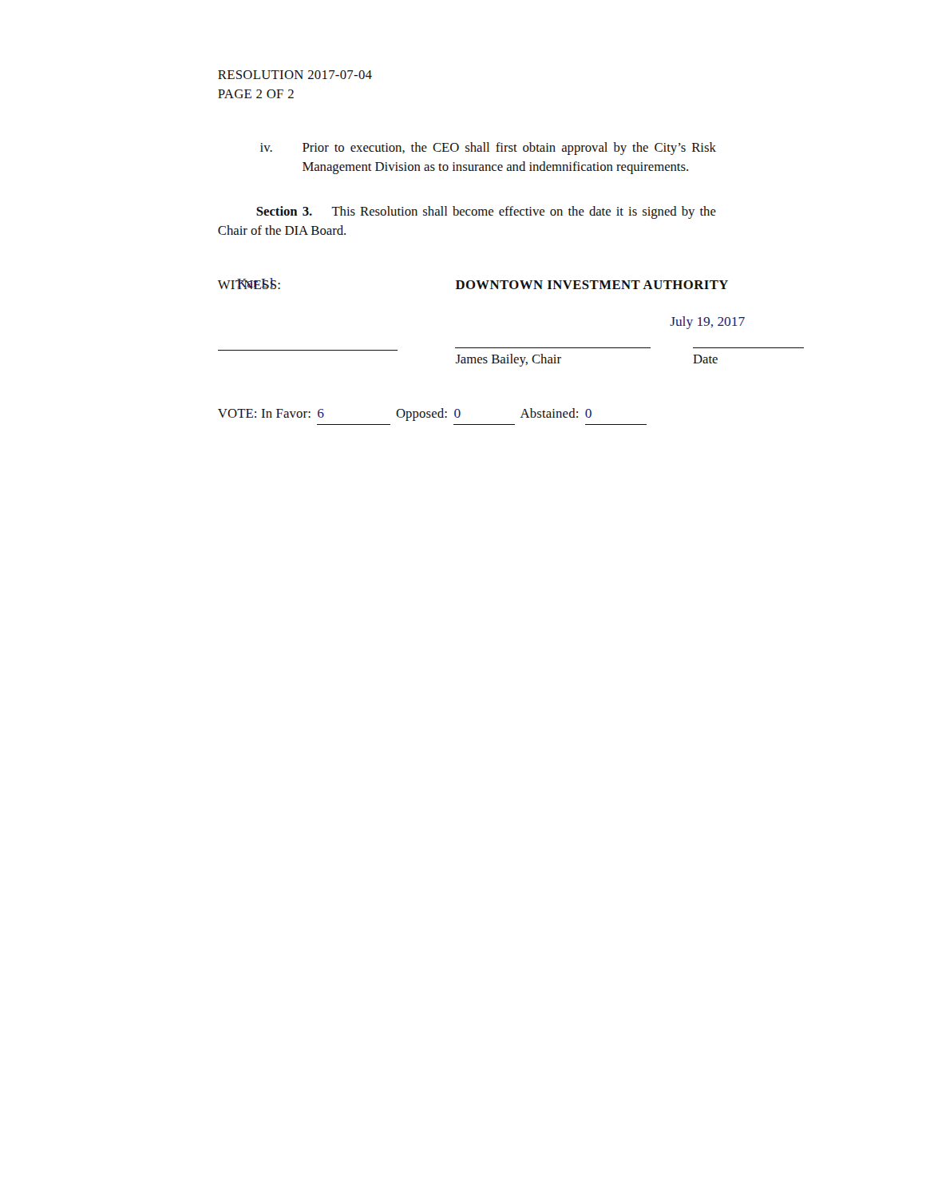RESOLUTION 2017-07-04
PAGE 2 OF 2
iv.
Prior to execution, the CEO shall first obtain approval by the City’s Risk Management Division as to insurance and indemnification requirements.
Section 3. This Resolution shall become effective on the date it is signed by the Chair of the DIA Board.
WITNESS:
Kar Ll
DOWNTOWN INVESTMENT AUTHORITY
July 19, 2017
James Bailey, Chair
Date
VOTE: In Favor: 6 Opposed: 0 Abstained: 0